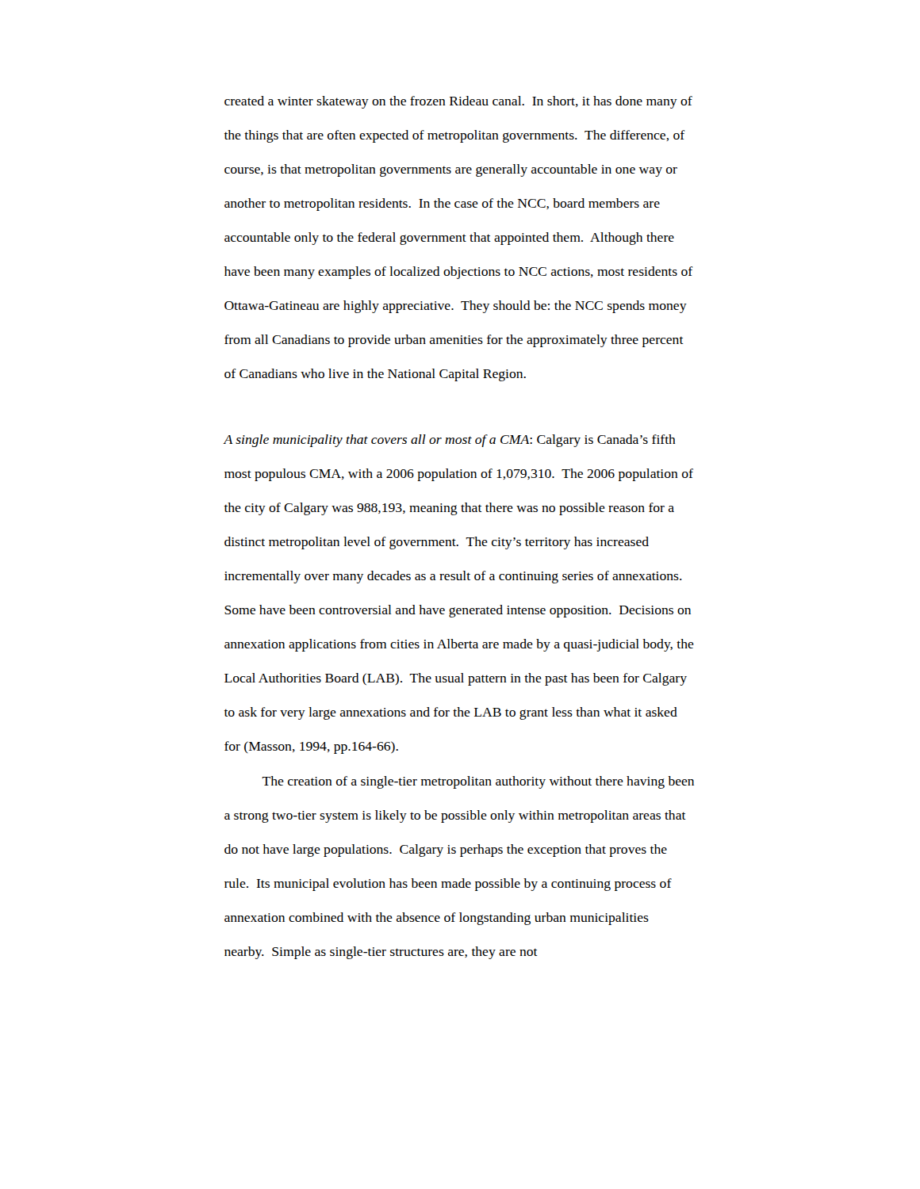created a winter skateway on the frozen Rideau canal. In short, it has done many of the things that are often expected of metropolitan governments. The difference, of course, is that metropolitan governments are generally accountable in one way or another to metropolitan residents. In the case of the NCC, board members are accountable only to the federal government that appointed them. Although there have been many examples of localized objections to NCC actions, most residents of Ottawa-Gatineau are highly appreciative. They should be: the NCC spends money from all Canadians to provide urban amenities for the approximately three percent of Canadians who live in the National Capital Region.
A single municipality that covers all or most of a CMA: Calgary is Canada’s fifth most populous CMA, with a 2006 population of 1,079,310. The 2006 population of the city of Calgary was 988,193, meaning that there was no possible reason for a distinct metropolitan level of government. The city’s territory has increased incrementally over many decades as a result of a continuing series of annexations. Some have been controversial and have generated intense opposition. Decisions on annexation applications from cities in Alberta are made by a quasi-judicial body, the Local Authorities Board (LAB). The usual pattern in the past has been for Calgary to ask for very large annexations and for the LAB to grant less than what it asked for (Masson, 1994, pp.164-66).
The creation of a single-tier metropolitan authority without there having been a strong two-tier system is likely to be possible only within metropolitan areas that do not have large populations. Calgary is perhaps the exception that proves the rule. Its municipal evolution has been made possible by a continuing process of annexation combined with the absence of longstanding urban municipalities nearby. Simple as single-tier structures are, they are not